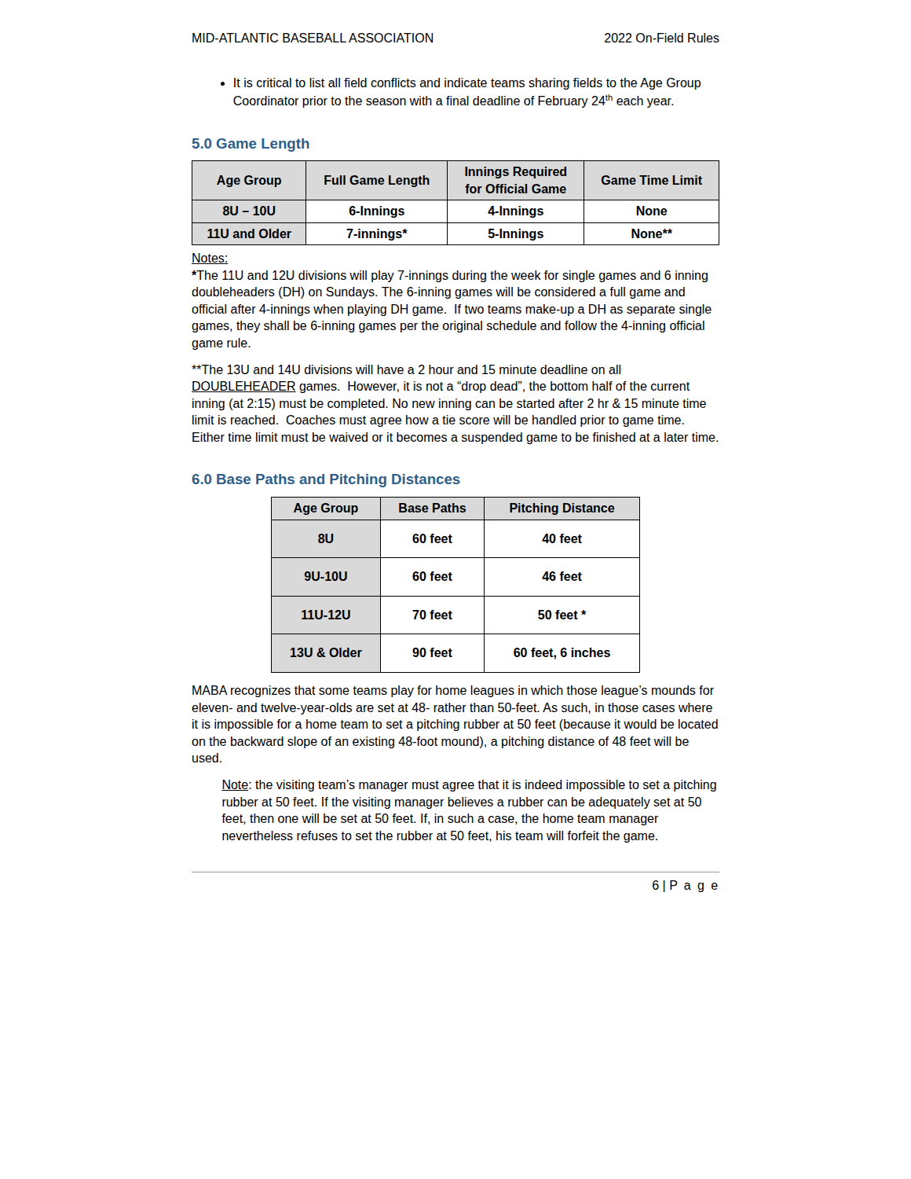MID-ATLANTIC BASEBALL ASSOCIATION
2022 On-Field Rules
It is critical to list all field conflicts and indicate teams sharing fields to the Age Group Coordinator prior to the season with a final deadline of February 24th each year.
5.0 Game Length
| Age Group | Full Game Length | Innings Required for Official Game | Game Time Limit |
| --- | --- | --- | --- |
| 8U – 10U | 6-Innings | 4-Innings | None |
| 11U and Older | 7-innings* | 5-Innings | None** |
Notes:
*The 11U and 12U divisions will play 7-innings during the week for single games and 6 inning doubleheaders (DH) on Sundays. The 6-inning games will be considered a full game and official after 4-innings when playing DH game. If two teams make-up a DH as separate single games, they shall be 6-inning games per the original schedule and follow the 4-inning official game rule.
**The 13U and 14U divisions will have a 2 hour and 15 minute deadline on all DOUBLEHEADER games. However, it is not a “drop dead”, the bottom half of the current inning (at 2:15) must be completed. No new inning can be started after 2 hr & 15 minute time limit is reached. Coaches must agree how a tie score will be handled prior to game time. Either time limit must be waived or it becomes a suspended game to be finished at a later time.
6.0 Base Paths and Pitching Distances
| Age Group | Base Paths | Pitching Distance |
| --- | --- | --- |
| 8U | 60 feet | 40 feet |
| 9U-10U | 60 feet | 46 feet |
| 11U-12U | 70 feet | 50 feet * |
| 13U & Older | 90 feet | 60 feet, 6 inches |
MABA recognizes that some teams play for home leagues in which those league’s mounds for eleven- and twelve-year-olds are set at 48- rather than 50-feet. As such, in those cases where it is impossible for a home team to set a pitching rubber at 50 feet (because it would be located on the backward slope of an existing 48-foot mound), a pitching distance of 48 feet will be used.
Note: the visiting team’s manager must agree that it is indeed impossible to set a pitching rubber at 50 feet. If the visiting manager believes a rubber can be adequately set at 50 feet, then one will be set at 50 feet. If, in such a case, the home team manager nevertheless refuses to set the rubber at 50 feet, his team will forfeit the game.
6 | P a g e